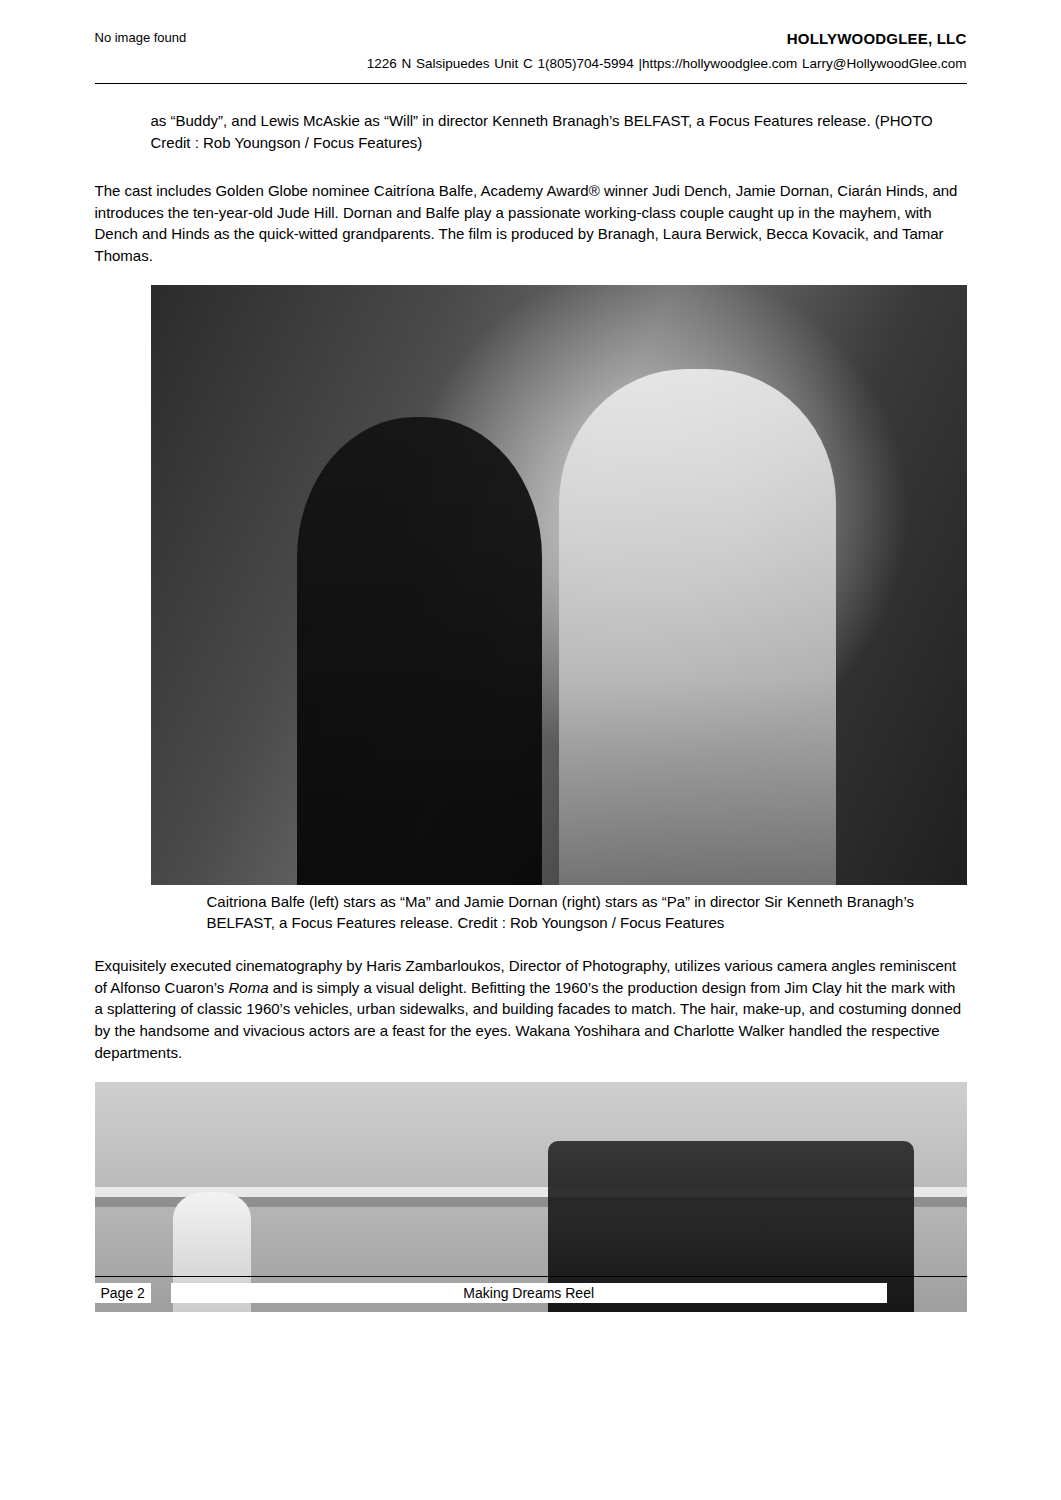No image found
HOLLYWOODGLEE, LLC
1226 N Salsipuedes Unit C 1(805)704-5994 |https://hollywoodglee.com Larry@HollywoodGlee.com
as “Buddy”, and Lewis McAskie as “Will” in director Kenneth Branagh’s BELFAST, a Focus Features release. (PHOTO Credit : Rob Youngson / Focus Features)
The cast includes Golden Globe nominee Caitríona Balfe, Academy Award® winner Judi Dench, Jamie Dornan, Ciarán Hinds, and introduces the ten-year-old Jude Hill. Dornan and Balfe play a passionate working-class couple caught up in the mayhem, with Dench and Hinds as the quick-witted grandparents. The film is produced by Branagh, Laura Berwick, Becca Kovacik, and Tamar Thomas.
Caitriona Balfe (left) stars as “Ma” and Jamie Dornan (right) stars as “Pa” in director Sir Kenneth Branagh’s BELFAST, a Focus Features release. Credit : Rob Youngson / Focus Features
Exquisitely executed cinematography by Haris Zambarloukos, Director of Photography, utilizes various camera angles reminiscent of Alfonso Cuaron’s Roma and is simply a visual delight. Befitting the 1960’s the production design from Jim Clay hit the mark with a splattering of classic 1960’s vehicles, urban sidewalks, and building facades to match. The hair, make-up, and costuming donned by the handsome and vivacious actors are a feast for the eyes. Wakana Yoshihara and Charlotte Walker handled the respective departments.
Page 2
Making Dreams Reel